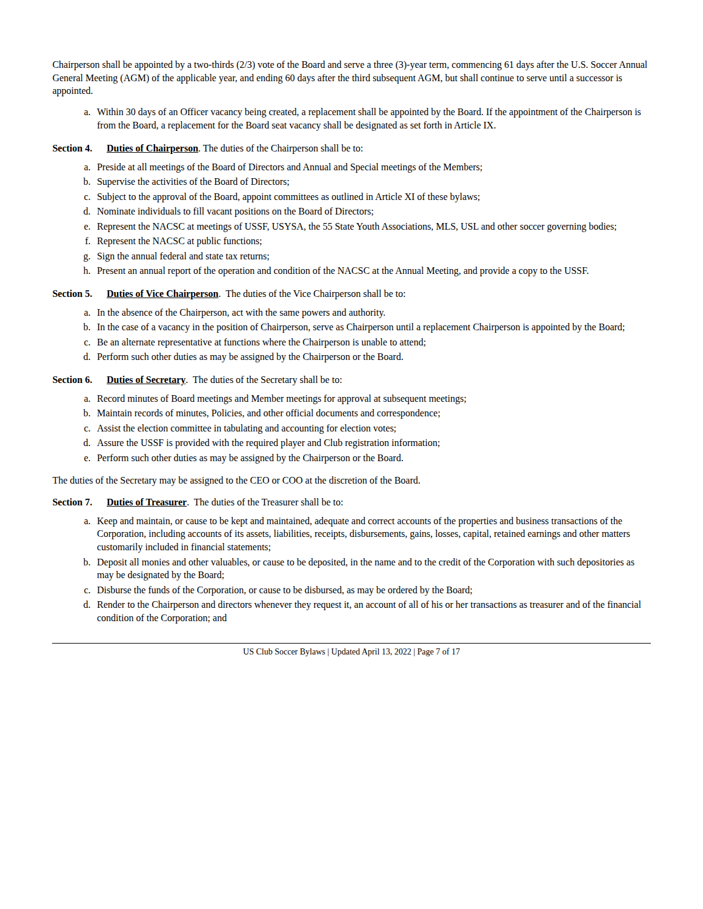Chairperson shall be appointed by a two-thirds (2/3) vote of the Board and serve a three (3)-year term, commencing 61 days after the U.S. Soccer Annual General Meeting (AGM) of the applicable year, and ending 60 days after the third subsequent AGM, but shall continue to serve until a successor is appointed.
Within 30 days of an Officer vacancy being created, a replacement shall be appointed by the Board. If the appointment of the Chairperson is from the Board, a replacement for the Board seat vacancy shall be designated as set forth in Article IX.
Section 4. Duties of Chairperson. The duties of the Chairperson shall be to:
Preside at all meetings of the Board of Directors and Annual and Special meetings of the Members;
Supervise the activities of the Board of Directors;
Subject to the approval of the Board, appoint committees as outlined in Article XI of these bylaws;
Nominate individuals to fill vacant positions on the Board of Directors;
Represent the NACSC at meetings of USSF, USYSA, the 55 State Youth Associations, MLS, USL and other soccer governing bodies;
Represent the NACSC at public functions;
Sign the annual federal and state tax returns;
Present an annual report of the operation and condition of the NACSC at the Annual Meeting, and provide a copy to the USSF.
Section 5. Duties of Vice Chairperson. The duties of the Vice Chairperson shall be to:
In the absence of the Chairperson, act with the same powers and authority.
In the case of a vacancy in the position of Chairperson, serve as Chairperson until a replacement Chairperson is appointed by the Board;
Be an alternate representative at functions where the Chairperson is unable to attend;
Perform such other duties as may be assigned by the Chairperson or the Board.
Section 6. Duties of Secretary. The duties of the Secretary shall be to:
Record minutes of Board meetings and Member meetings for approval at subsequent meetings;
Maintain records of minutes, Policies, and other official documents and correspondence;
Assist the election committee in tabulating and accounting for election votes;
Assure the USSF is provided with the required player and Club registration information;
Perform such other duties as may be assigned by the Chairperson or the Board.
The duties of the Secretary may be assigned to the CEO or COO at the discretion of the Board.
Section 7. Duties of Treasurer. The duties of the Treasurer shall be to:
Keep and maintain, or cause to be kept and maintained, adequate and correct accounts of the properties and business transactions of the Corporation, including accounts of its assets, liabilities, receipts, disbursements, gains, losses, capital, retained earnings and other matters customarily included in financial statements;
Deposit all monies and other valuables, or cause to be deposited, in the name and to the credit of the Corporation with such depositories as may be designated by the Board;
Disburse the funds of the Corporation, or cause to be disbursed, as may be ordered by the Board;
Render to the Chairperson and directors whenever they request it, an account of all of his or her transactions as treasurer and of the financial condition of the Corporation; and
US Club Soccer Bylaws | Updated April 13, 2022 | Page 7 of 17